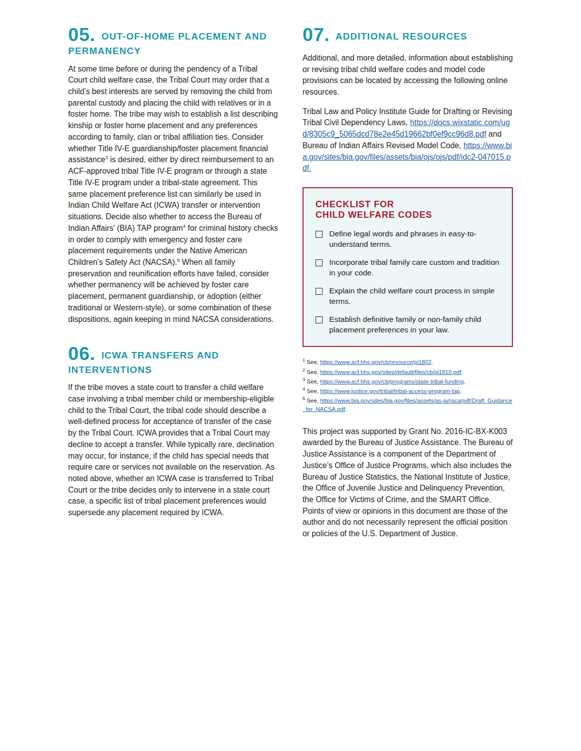05. Out-of-Home Placement and Permanency
At some time before or during the pendency of a Tribal Court child welfare case, the Tribal Court may order that a child’s best interests are served by removing the child from parental custody and placing the child with relatives or in a foster home. The tribe may wish to establish a list describing kinship or foster home placement and any preferences according to family, clan or tribal affiliation ties. Consider whether Title IV-E guardianship/foster placement financial assistance3 is desired, either by direct reimbursement to an ACF-approved tribal Title IV-E program or through a state Title IV-E program under a tribal-state agreement. This same placement preference list can similarly be used in Indian Child Welfare Act (ICWA) transfer or intervention situations. Decide also whether to access the Bureau of Indian Affairs’ (BIA) TAP program4 for criminal history checks in order to comply with emergency and foster care placement requirements under the Native American Children’s Safety Act (NACSA).5 When all family preservation and reunification efforts have failed, consider whether permanency will be achieved by foster care placement, permanent guardianship, or adoption (either traditional or Western-style), or some combination of these dispositions, again keeping in mind NACSA considerations.
06. ICWA Transfers and Interventions
If the tribe moves a state court to transfer a child welfare case involving a tribal member child or membership-eligible child to the Tribal Court, the tribal code should describe a well-defined process for acceptance of transfer of the case by the Tribal Court. ICWA provides that a Tribal Court may decline to accept a transfer. While typically rare, declination may occur, for instance, if the child has special needs that require care or services not available on the reservation. As noted above, whether an ICWA case is transferred to Tribal Court or the tribe decides only to intervene in a state court case, a specific list of tribal placement preferences would supersede any placement required by ICWA.
07. Additional Resources
Additional, and more detailed, information about establishing or revising tribal child welfare codes and model code provisions can be located by accessing the following online resources.
Tribal Law and Policy Institute Guide for Drafting or Revising Tribal Civil Dependency Laws, https://docs.wixstatic.com/ugd/8305c9_5065dcd78e2e45d19662bf0ef9cc96d8.pdf and Bureau of Indian Affairs Revised Model Code, https://www.bia.gov/sites/bia.gov/files/assets/bia/ojs/ojs/pdf/idc2-047015.pdf.
Checklist for
Child Welfare Codes
Define legal words and phrases in easy-to-understand terms.
Incorporate tribal family care custom and tradition in your code.
Explain the child welfare court process in simple terms.
Establish definitive family or non-family child placement preferences in your law.
1 See, https://www.acf.hhs.gov/cb/resource/pi1802.
2 See, https://www.acf.hhs.gov/sites/default/files/cb/pi1810.pdf.
3 See, https://www.acf.hhs.gov/cb/programs/state-tribal-funding.
4 See, https://www.justice.gov/tribal/tribal-access-program-tap.
5 See, https://www.bia.gov/sites/bia.gov/files/assets/as-ia/raca/pdf/Draft_Guidance_for_NACSA.pdf.
This project was supported by Grant No. 2016-IC-BX-K003 awarded by the Bureau of Justice Assistance. The Bureau of Justice Assistance is a component of the Department of Justice’s Office of Justice Programs, which also includes the Bureau of Justice Statistics, the National Institute of Justice, the Office of Juvenile Justice and Delinquency Prevention, the Office for Victims of Crime, and the SMART Office. Points of view or opinions in this document are those of the author and do not necessarily represent the official position or policies of the U.S. Department of Justice.